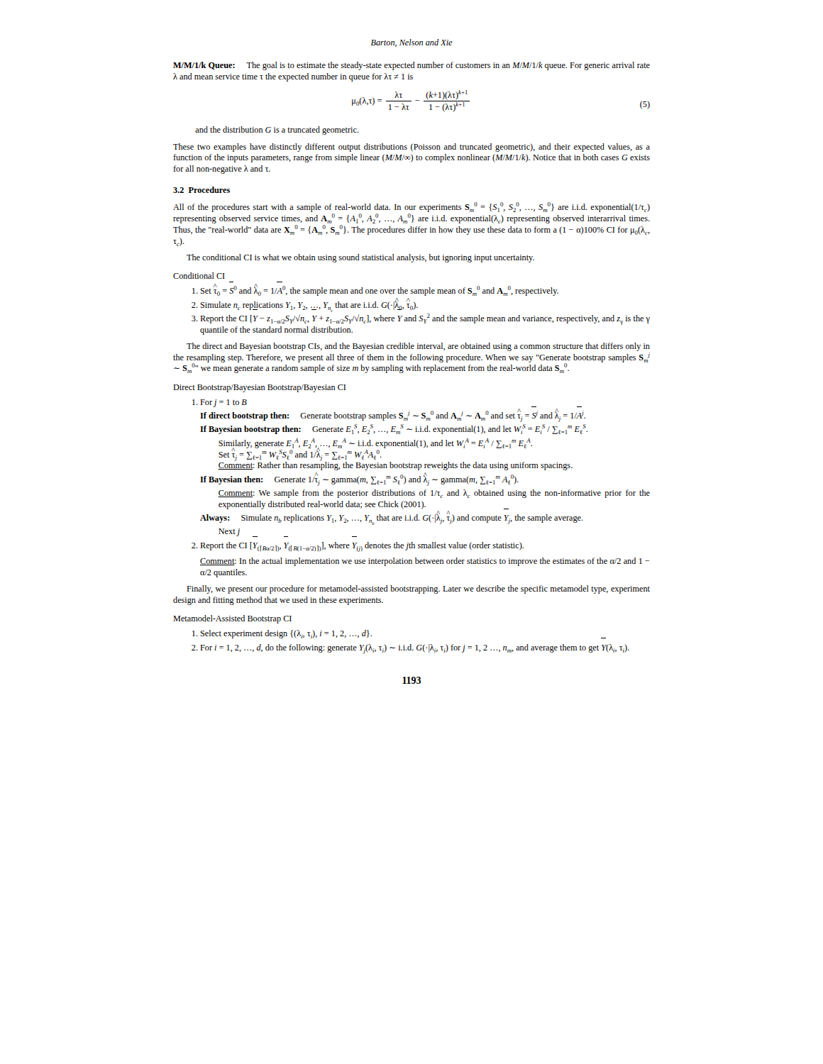Barton, Nelson and Xie
M/M/1/k Queue: The goal is to estimate the steady-state expected number of customers in an M/M/1/k queue. For generic arrival rate λ and mean service time τ the expected number in queue for λτ ≠ 1 is
μ0(λ,τ) = λτ 1 − λτ − (k+1)(λτ)k+11 − (λτ)k+1
(5)
and the distribution G is a truncated geometric.
These two examples have distinctly different output distributions (Poisson and truncated geometric), and their expected values, as a function of the inputs parameters, range from simple linear (M/M/∞) to complex nonlinear (M/M/1/k). Notice that in both cases G exists for all non-negative λ and τ.
3.2 Procedures
All of the procedures start with a sample of real-world data. In our experiments Sm0 = {S10, S20, …, Sm0} are i.i.d. exponential(1/τc) representing observed service times, and Am0 = {A10, A20, …, Am0} are i.i.d. exponential(λc) representing observed interarrival times. Thus, the "real-world" data are Xm0 = {Am0, Sm0}. The procedures differ in how they use these data to form a (1 − α)100% CI for μ0(λc, τc).
The conditional CI is what we obtain using sound statistical analysis, but ignoring input uncertainty.
Conditional CI
Set ^τ0 = S0 and ^λ0 = 1/ A0, the sample mean and one over the sample mean of Sm0 and Am0, respectively.
Simulate nc replications Y1, Y2, …, Ync that are i.i.d. G(·|^λ0, ^τ0).
Report the CI [ Y − z1−α/2SY/√nc, Y + z1−α/2SY/√nc], where Y and SY2 and the sample mean and variance, respectively, and zγ is the γ quantile of the standard normal distribution.
The direct and Bayesian bootstrap CIs, and the Bayesian credible interval, are obtained using a common structure that differs only in the resampling step. Therefore, we present all three of them in the following procedure. When we say "Generate bootstrap samples Smj ∼ Sm0" we mean generate a random sample of size m by sampling with replacement from the real-world data Sm0.
Direct Bootstrap/Bayesian Bootstrap/Bayesian CI
For j = 1 to B
If direct bootstrap then: Generate bootstrap samples Smj ∼ Sm0 and Amj ∼ Am0 and set ^τj = Sj and ^λj = 1/ Aj.
If Bayesian bootstrap then: Generate E1S, E2S, …, EmS ∼ i.i.d. exponential(1), and let WiS = EiS / ∑ℓ=1m EℓS.
Similarly, generate E1A, E2A, …, EmA ∼ i.i.d. exponential(1), and let WiA = EiA / ∑ℓ=1m EℓA.
Set ^τj = ∑ℓ=1m WℓSSℓ0 and 1/^λj = ∑ℓ=1m WℓAAℓ0.
Comment: Rather than resampling, the Bayesian bootstrap reweights the data using uniform spacings.
If Bayesian then: Generate 1/^τj ∼ gamma(m, ∑ℓ=1m Sℓ0) and ^λj ∼ gamma(m, ∑ℓ=1m Aℓ0).
Comment: We sample from the posterior distributions of 1/τc and λc obtained using the non-informative prior for the exponentially distributed real-world data; see Chick (2001).
Always: Simulate nb replications Y1, Y2, …, Ynb that are i.i.d. G(·|^λj, ^τj) and compute Yj, the sample average.
Next j
Report the CI [ Y(⌈Bα/2⌉), Y(⌈B(1−α/2)⌉)], where Y(j) denotes the jth smallest value (order statistic).
Comment: In the actual implementation we use interpolation between order statistics to improve the estimates of the α/2 and 1 − α/2 quantiles.
Finally, we present our procedure for metamodel-assisted bootstrapping. Later we describe the specific metamodel type, experiment design and fitting method that we used in these experiments.
Metamodel-Assisted Bootstrap CI
Select experiment design {(λi, τi), i = 1, 2, …, d}.
For i = 1, 2, …, d, do the following: generate Yj(λi, τi) ∼ i.i.d. G(·|λi, τi) for j = 1, 2 …, nm, and average them to get Y(λi, τi).
1193